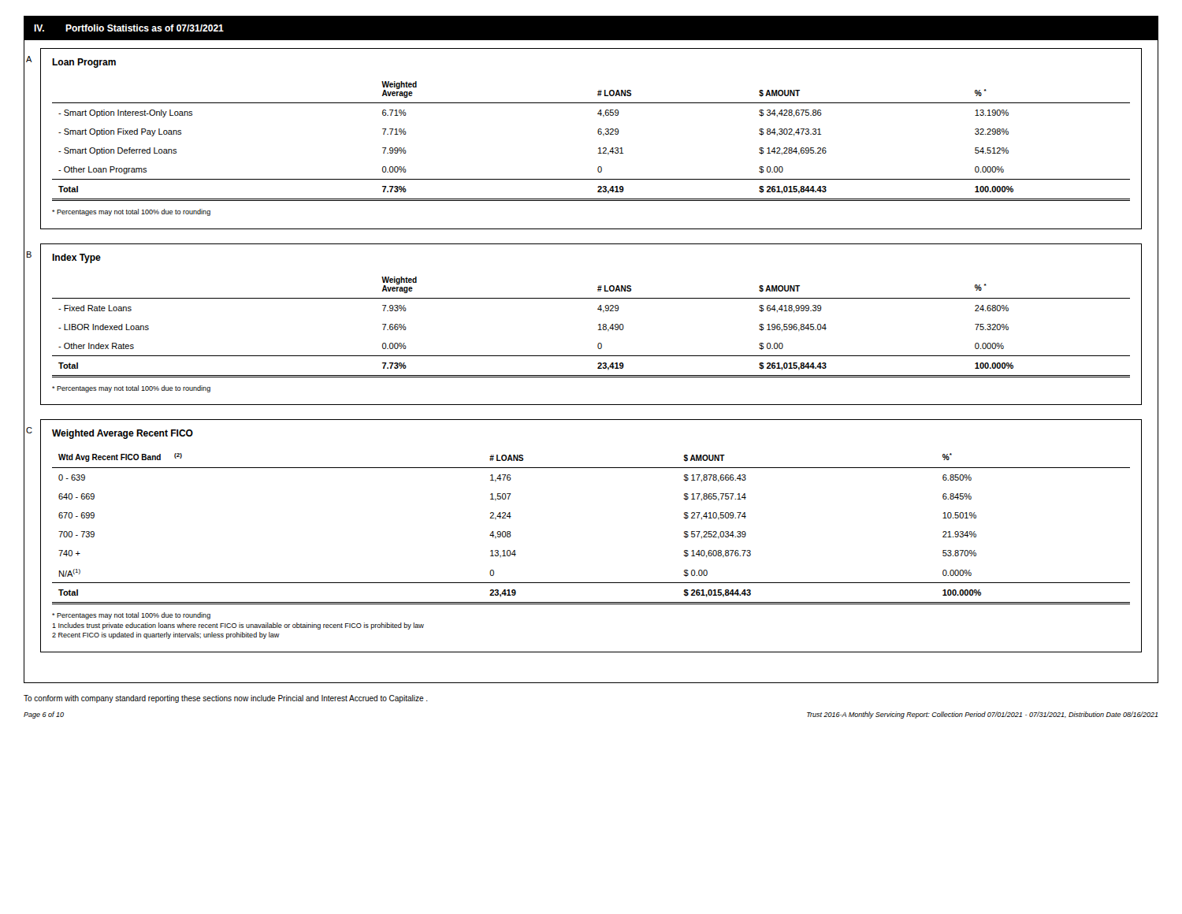IV. Portfolio Statistics as of 07/31/2021
A
Loan Program
| | Weighted Average | # LOANS | $ AMOUNT | % * |
| --- | --- | --- | --- | --- |
| - Smart Option Interest-Only Loans | 6.71% | 4,659 | $ 34,428,675.86 | 13.190% |
| - Smart Option Fixed Pay Loans | 7.71% | 6,329 | $ 84,302,473.31 | 32.298% |
| - Smart Option Deferred Loans | 7.99% | 12,431 | $ 142,284,695.26 | 54.512% |
| - Other Loan Programs | 0.00% | 0 | $ 0.00 | 0.000% |
| Total | 7.73% | 23,419 | $ 261,015,844.43 | 100.000% |
* Percentages may not total 100% due to rounding
B
Index Type
| | Weighted Average | # LOANS | $ AMOUNT | % * |
| --- | --- | --- | --- | --- |
| - Fixed Rate Loans | 7.93% | 4,929 | $ 64,418,999.39 | 24.680% |
| - LIBOR Indexed Loans | 7.66% | 18,490 | $ 196,596,845.04 | 75.320% |
| - Other Index Rates | 0.00% | 0 | $ 0.00 | 0.000% |
| Total | 7.73% | 23,419 | $ 261,015,844.43 | 100.000% |
* Percentages may not total 100% due to rounding
C
Weighted Average Recent FICO
| Wtd Avg Recent FICO Band (2) | # LOANS | $ AMOUNT | % * |
| --- | --- | --- | --- |
| 0 - 639 | 1,476 | $ 17,878,666.43 | 6.850% |
| 640 - 669 | 1,507 | $ 17,865,757.14 | 6.845% |
| 670 - 699 | 2,424 | $ 27,410,509.74 | 10.501% |
| 700 - 739 | 4,908 | $ 57,252,034.39 | 21.934% |
| 740 + | 13,104 | $ 140,608,876.73 | 53.870% |
| N/A (1) | 0 | $ 0.00 | 0.000% |
| Total | 23,419 | $ 261,015,844.43 | 100.000% |
* Percentages may not total 100% due to rounding
1 Includes trust private education loans where recent FICO is unavailable or obtaining recent FICO is prohibited by law
2 Recent FICO is updated in quarterly intervals; unless prohibited by law
To conform with company standard reporting these sections now include Princial and Interest Accrued to Capitalize .
Page 6 of 10
Trust 2016-A Monthly Servicing Report: Collection Period 07/01/2021 - 07/31/2021, Distribution Date 08/16/2021